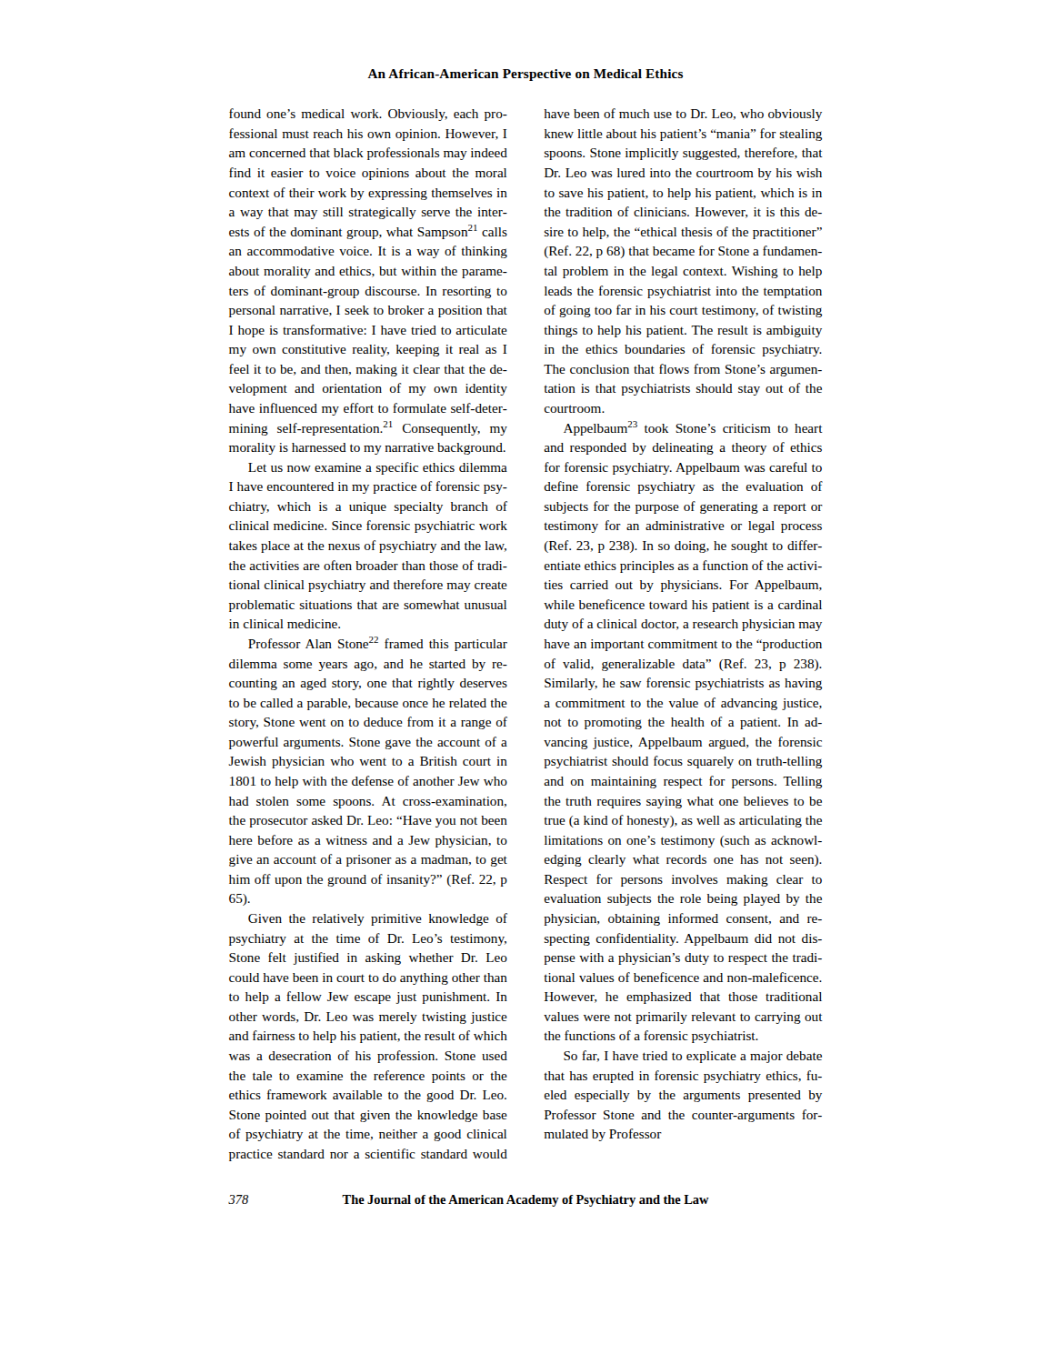An African-American Perspective on Medical Ethics
found one’s medical work. Obviously, each professional must reach his own opinion. However, I am concerned that black professionals may indeed find it easier to voice opinions about the moral context of their work by expressing themselves in a way that may still strategically serve the interests of the dominant group, what Sampson21 calls an accommodative voice. It is a way of thinking about morality and ethics, but within the parameters of dominant-group discourse. In resorting to personal narrative, I seek to broker a position that I hope is transformative: I have tried to articulate my own constitutive reality, keeping it real as I feel it to be, and then, making it clear that the development and orientation of my own identity have influenced my effort to formulate self-determining self-representation.21 Consequently, my morality is harnessed to my narrative background.
Let us now examine a specific ethics dilemma I have encountered in my practice of forensic psychiatry, which is a unique specialty branch of clinical medicine. Since forensic psychiatric work takes place at the nexus of psychiatry and the law, the activities are often broader than those of traditional clinical psychiatry and therefore may create problematic situations that are somewhat unusual in clinical medicine.
Professor Alan Stone22 framed this particular dilemma some years ago, and he started by recounting an aged story, one that rightly deserves to be called a parable, because once he related the story, Stone went on to deduce from it a range of powerful arguments. Stone gave the account of a Jewish physician who went to a British court in 1801 to help with the defense of another Jew who had stolen some spoons. At cross-examination, the prosecutor asked Dr. Leo: “Have you not been here before as a witness and a Jew physician, to give an account of a prisoner as a madman, to get him off upon the ground of insanity?” (Ref. 22, p 65).
Given the relatively primitive knowledge of psychiatry at the time of Dr. Leo’s testimony, Stone felt justified in asking whether Dr. Leo could have been in court to do anything other than to help a fellow Jew escape just punishment. In other words, Dr. Leo was merely twisting justice and fairness to help his patient, the result of which was a desecration of his profession. Stone used the tale to examine the reference points or the ethics framework available to the good Dr. Leo. Stone pointed out that given the knowledge base of psychiatry at the time, neither a good clinical practice standard nor a scientific standard would have been of much use to Dr. Leo, who obviously knew little about his patient’s “mania” for stealing spoons. Stone implicitly suggested, therefore, that Dr. Leo was lured into the courtroom by his wish to save his patient, to help his patient, which is in the tradition of clinicians. However, it is this desire to help, the “ethical thesis of the practitioner” (Ref. 22, p 68) that became for Stone a fundamental problem in the legal context. Wishing to help leads the forensic psychiatrist into the temptation of going too far in his court testimony, of twisting things to help his patient. The result is ambiguity in the ethics boundaries of forensic psychiatry. The conclusion that flows from Stone’s argumentation is that psychiatrists should stay out of the courtroom.
Appelbaum23 took Stone’s criticism to heart and responded by delineating a theory of ethics for forensic psychiatry. Appelbaum was careful to define forensic psychiatry as the evaluation of subjects for the purpose of generating a report or testimony for an administrative or legal process (Ref. 23, p 238). In so doing, he sought to differentiate ethics principles as a function of the activities carried out by physicians. For Appelbaum, while beneficence toward his patient is a cardinal duty of a clinical doctor, a research physician may have an important commitment to the “production of valid, generalizable data” (Ref. 23, p 238). Similarly, he saw forensic psychiatrists as having a commitment to the value of advancing justice, not to promoting the health of a patient. In advancing justice, Appelbaum argued, the forensic psychiatrist should focus squarely on truth-telling and on maintaining respect for persons. Telling the truth requires saying what one believes to be true (a kind of honesty), as well as articulating the limitations on one’s testimony (such as acknowledging clearly what records one has not seen). Respect for persons involves making clear to evaluation subjects the role being played by the physician, obtaining informed consent, and respecting confidentiality. Appelbaum did not dispense with a physician’s duty to respect the traditional values of beneficence and non-maleficence. However, he emphasized that those traditional values were not primarily relevant to carrying out the functions of a forensic psychiatrist.
So far, I have tried to explicate a major debate that has erupted in forensic psychiatry ethics, fueled especially by the arguments presented by Professor Stone and the counter-arguments formulated by Professor
378 The Journal of the American Academy of Psychiatry and the Law